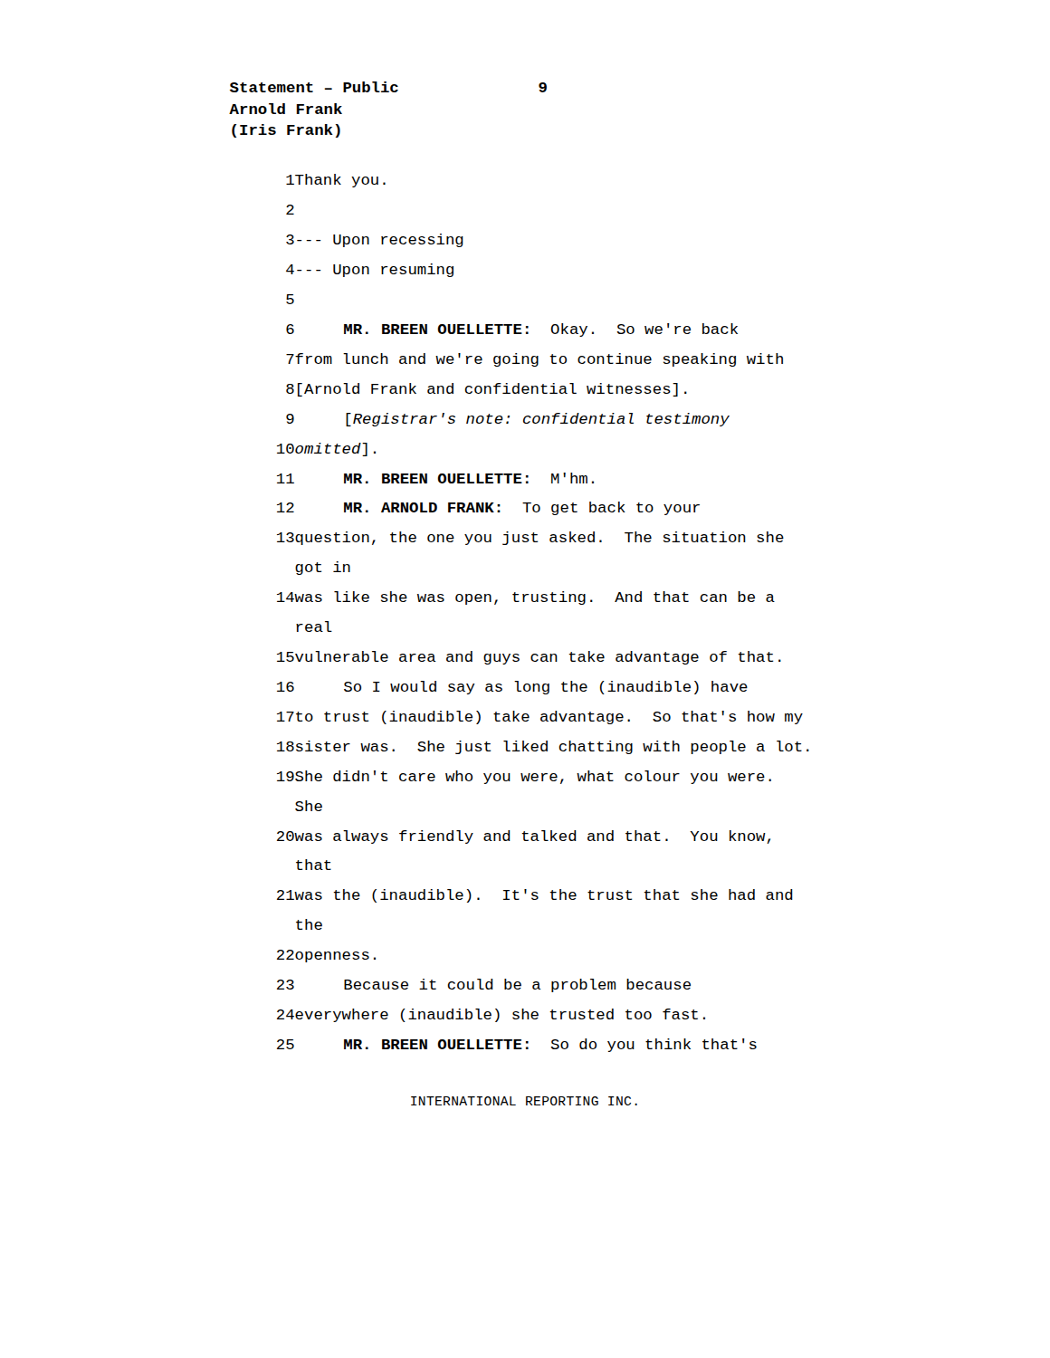Statement – Public9
Arnold Frank
(Iris Frank)
| 1 | Thank you. |
| 2 | |
| 3 | --- Upon recessing |
| 4 | --- Upon resuming |
| 5 | |
| 6 | MR. BREEN OUELLETTE: Okay. So we're back |
| 7 | from lunch and we're going to continue speaking with |
| 8 | [Arnold Frank and confidential witnesses]. |
| 9 | [ Registrar's note: confidential testimony |
| 10 | omitted ]. |
| 11 | MR. BREEN OUELLETTE: M'hm. |
| 12 | MR. ARNOLD FRANK: To get back to your |
| 13 | question, the one you just asked. The situation she got in |
| 14 | was like she was open, trusting. And that can be a real |
| 15 | vulnerable area and guys can take advantage of that. |
| 16 | So I would say as long the (inaudible) have |
| 17 | to trust (inaudible) take advantage. So that's how my |
| 18 | sister was. She just liked chatting with people a lot. |
| 19 | She didn't care who you were, what colour you were. She |
| 20 | was always friendly and talked and that. You know, that |
| 21 | was the (inaudible). It's the trust that she had and the |
| 22 | openness. |
| 23 | Because it could be a problem because |
| 24 | everywhere (inaudible) she trusted too fast. |
| 25 | MR. BREEN OUELLETTE: So do you think that's |
INTERNATIONAL REPORTING INC.